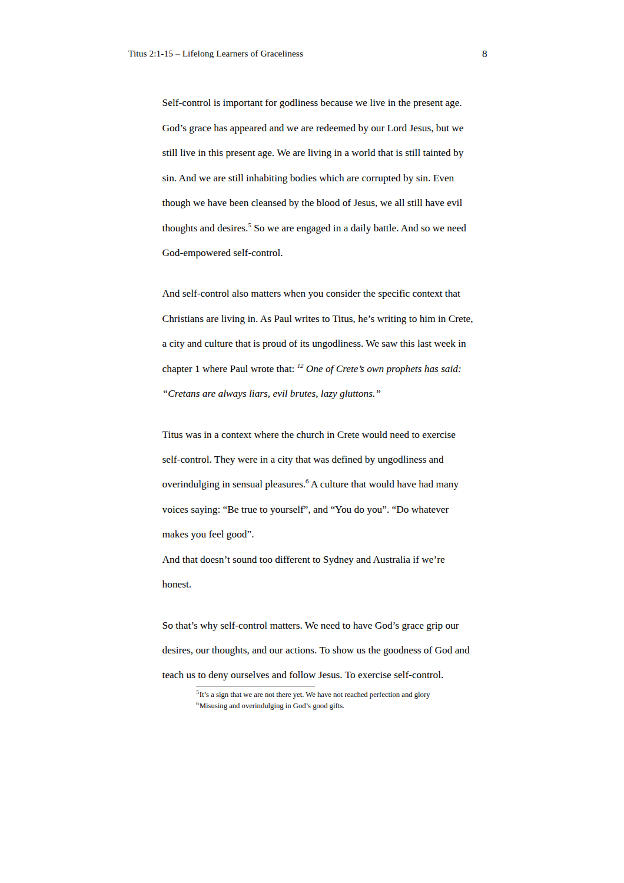Titus 2:1-15 – Lifelong Learners of Graceliness
8
Self-control is important for godliness because we live in the present age. God’s grace has appeared and we are redeemed by our Lord Jesus, but we still live in this present age. We are living in a world that is still tainted by sin. And we are still inhabiting bodies which are corrupted by sin. Even though we have been cleansed by the blood of Jesus, we all still have evil thoughts and desires.5 So we are engaged in a daily battle. And so we need God-empowered self-control.
And self-control also matters when you consider the specific context that Christians are living in. As Paul writes to Titus, he’s writing to him in Crete, a city and culture that is proud of its ungodliness. We saw this last week in chapter 1 where Paul wrote that: 12 One of Crete’s own prophets has said: “Cretans are always liars, evil brutes, lazy gluttons.”
Titus was in a context where the church in Crete would need to exercise self-control. They were in a city that was defined by ungodliness and overindulging in sensual pleasures.6 A culture that would have had many voices saying: “Be true to yourself”, and “You do you”. “Do whatever makes you feel good”.
And that doesn’t sound too different to Sydney and Australia if we’re honest.
So that’s why self-control matters. We need to have God’s grace grip our desires, our thoughts, and our actions. To show us the goodness of God and teach us to deny ourselves and follow Jesus. To exercise self-control.
5 It’s a sign that we are not there yet. We have not reached perfection and glory
6 Misusing and overindulging in God’s good gifts.